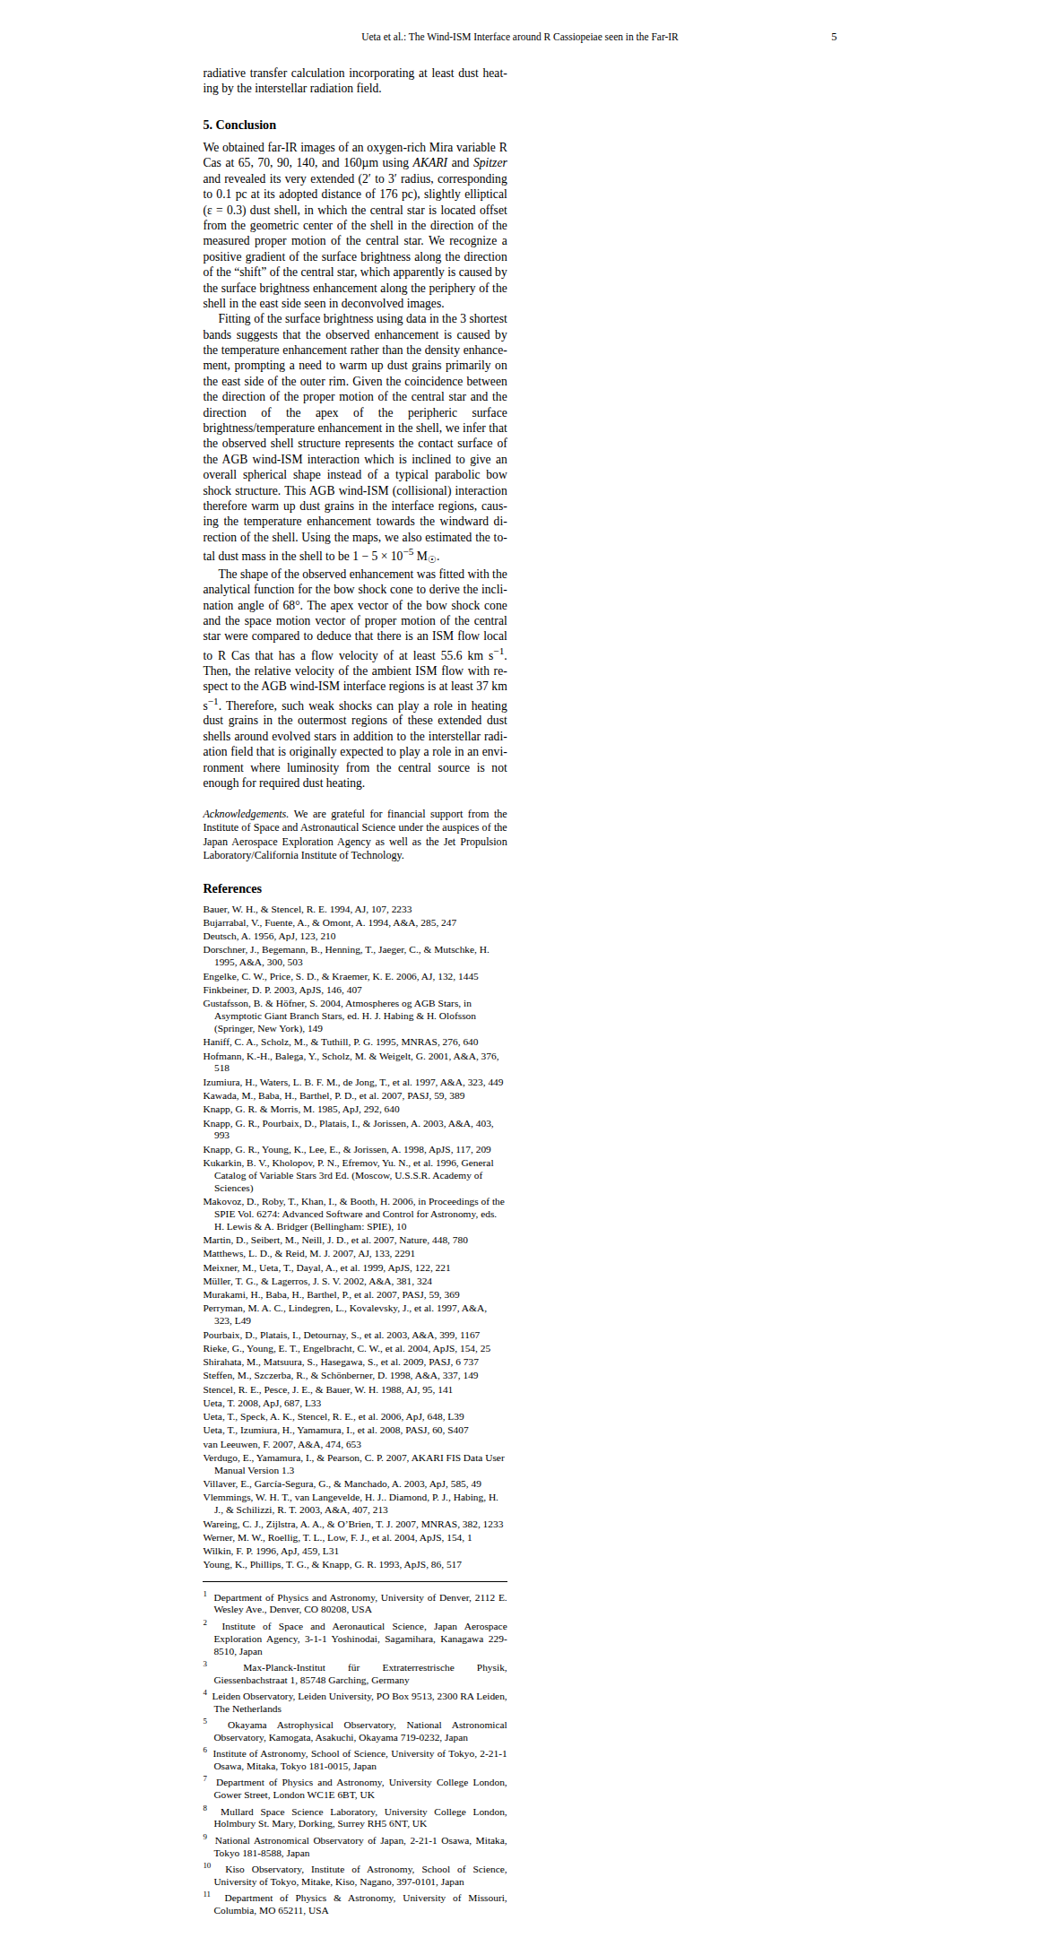Ueta et al.: The Wind-ISM Interface around R Cassiopeiae seen in the Far-IR 5
radiative transfer calculation incorporating at least dust heating by the interstellar radiation field.
5. Conclusion
We obtained far-IR images of an oxygen-rich Mira variable R Cas at 65, 70, 90, 140, and 160µm using AKARI and Spitzer and revealed its very extended (2′ to 3′ radius, corresponding to 0.1 pc at its adopted distance of 176 pc), slightly elliptical (ε = 0.3) dust shell, in which the central star is located offset from the geometric center of the shell in the direction of the measured proper motion of the central star. We recognize a positive gradient of the surface brightness along the direction of the “shift” of the central star, which apparently is caused by the surface brightness enhancement along the periphery of the shell in the east side seen in deconvolved images.
Fitting of the surface brightness using data in the 3 shortest bands suggests that the observed enhancement is caused by the temperature enhancement rather than the density enhancement, prompting a need to warm up dust grains primarily on the east side of the outer rim. Given the coincidence between the direction of the proper motion of the central star and the direction of the apex of the peripheric surface brightness/temperature enhancement in the shell, we infer that the observed shell structure represents the contact surface of the AGB wind-ISM interaction which is inclined to give an overall spherical shape instead of a typical parabolic bow shock structure. This AGB wind-ISM (collisional) interaction therefore warm up dust grains in the interface regions, causing the temperature enhancement towards the windward direction of the shell. Using the maps, we also estimated the total dust mass in the shell to be 1 − 5 × 10−5 M☉.
The shape of the observed enhancement was fitted with the analytical function for the bow shock cone to derive the inclination angle of 68°. The apex vector of the bow shock cone and the space motion vector of proper motion of the central star were compared to deduce that there is an ISM flow local to R Cas that has a flow velocity of at least 55.6 km s−1. Then, the relative velocity of the ambient ISM flow with respect to the AGB wind-ISM interface regions is at least 37 km s−1. Therefore, such weak shocks can play a role in heating dust grains in the outermost regions of these extended dust shells around evolved stars in addition to the interstellar radiation field that is originally expected to play a role in an environment where luminosity from the central source is not enough for required dust heating.
Acknowledgements. We are grateful for financial support from the Institute of Space and Astronautical Science under the auspices of the Japan Aerospace Exploration Agency as well as the Jet Propulsion Laboratory/California Institute of Technology.
References
Bauer, W. H., & Stencel, R. E. 1994, AJ, 107, 2233
Bujarrabal, V., Fuente, A., & Omont, A. 1994, A&A, 285, 247
Deutsch, A. 1956, ApJ, 123, 210
Dorschner, J., Begemann, B., Henning, T., Jaeger, C., & Mutschke, H. 1995, A&A, 300, 503
Engelke, C. W., Price, S. D., & Kraemer, K. E. 2006, AJ, 132, 1445
Finkbeiner, D. P. 2003, ApJS, 146, 407
Gustafsson, B. & Höfner, S. 2004, Atmospheres og AGB Stars, in Asymptotic Giant Branch Stars, ed. H. J. Habing & H. Olofsson (Springer, New York), 149
Haniff, C. A., Scholz, M., & Tuthill, P. G. 1995, MNRAS, 276, 640
Hofmann, K.-H., Balega, Y., Scholz, M. & Weigelt, G. 2001, A&A, 376, 518
Izumiura, H., Waters, L. B. F. M., de Jong, T., et al. 1997, A&A, 323, 449
Kawada, M., Baba, H., Barthel, P. D., et al. 2007, PASJ, 59, 389
Knapp, G. R. & Morris, M. 1985, ApJ, 292, 640
Knapp, G. R., Pourbaix, D., Platais, I., & Jorissen, A. 2003, A&A, 403, 993
Knapp, G. R., Young, K., Lee, E., & Jorissen, A. 1998, ApJS, 117, 209
Kukarkin, B. V., Kholopov, P. N., Efremov, Yu. N., et al. 1996, General Catalog of Variable Stars 3rd Ed. (Moscow, U.S.S.R. Academy of Sciences)
Makovoz, D., Roby, T., Khan, I., & Booth, H. 2006, in Proceedings of the SPIE Vol. 6274: Advanced Software and Control for Astronomy, eds. H. Lewis & A. Bridger (Bellingham: SPIE), 10
Martin, D., Seibert, M., Neill, J. D., et al. 2007, Nature, 448, 780
Matthews, L. D., & Reid, M. J. 2007, AJ, 133, 2291
Meixner, M., Ueta, T., Dayal, A., et al. 1999, ApJS, 122, 221
Müller, T. G., & Lagerros, J. S. V. 2002, A&A, 381, 324
Murakami, H., Baba, H., Barthel, P., et al. 2007, PASJ, 59, 369
Perryman, M. A. C., Lindegren, L., Kovalevsky, J., et al. 1997, A&A, 323, L49
Pourbaix, D., Platais, I., Detournay, S., et al. 2003, A&A, 399, 1167
Rieke, G., Young, E. T., Engelbracht, C. W., et al. 2004, ApJS, 154, 25
Shirahata, M., Matsuura, S., Hasegawa, S., et al. 2009, PASJ, 6 737
Steffen, M., Szczerba, R., & Schönberner, D. 1998, A&A, 337, 149
Stencel, R. E., Pesce, J. E., & Bauer, W. H. 1988, AJ, 95, 141
Ueta, T. 2008, ApJ, 687, L33
Ueta, T., Speck, A. K., Stencel, R. E., et al. 2006, ApJ, 648, L39
Ueta, T., Izumiura, H., Yamamura, I., et al. 2008, PASJ, 60, S407
van Leeuwen, F. 2007, A&A, 474, 653
Verdugo, E., Yamamura, I., & Pearson, C. P. 2007, AKARI FIS Data User Manual Version 1.3
Villaver, E., García-Segura, G., & Manchado, A. 2003, ApJ, 585, 49
Vlemmings, W. H. T., van Langevelde, H. J.. Diamond, P. J., Habing, H. J., & Schilizzi, R. T. 2003, A&A, 407, 213
Wareing, C. J., Zijlstra, A. A., & O’Brien, T. J. 2007, MNRAS, 382, 1233
Werner, M. W., Roellig, T. L., Low, F. J., et al. 2004, ApJS, 154, 1
Wilkin, F. P. 1996, ApJ, 459, L31
Young, K., Phillips, T. G., & Knapp, G. R. 1993, ApJS, 86, 517
1 Department of Physics and Astronomy, University of Denver, 2112 E. Wesley Ave., Denver, CO 80208, USA
2 Institute of Space and Aeronautical Science, Japan Aerospace Exploration Agency, 3-1-1 Yoshinodai, Sagamihara, Kanagawa 229-8510, Japan
3 Max-Planck-Institut für Extraterrestrische Physik, Giessenbachstraat 1, 85748 Garching, Germany
4 Leiden Observatory, Leiden University, PO Box 9513, 2300 RA Leiden, The Netherlands
5 Okayama Astrophysical Observatory, National Astronomical Observatory, Kamogata, Asakuchi, Okayama 719-0232, Japan
6 Institute of Astronomy, School of Science, University of Tokyo, 2-21-1 Osawa, Mitaka, Tokyo 181-0015, Japan
7 Department of Physics and Astronomy, University College London, Gower Street, London WC1E 6BT, UK
8 Mullard Space Science Laboratory, University College London, Holmbury St. Mary, Dorking, Surrey RH5 6NT, UK
9 National Astronomical Observatory of Japan, 2-21-1 Osawa, Mitaka, Tokyo 181-8588, Japan
10 Kiso Observatory, Institute of Astronomy, School of Science, University of Tokyo, Mitake, Kiso, Nagano, 397-0101, Japan
11 Department of Physics & Astronomy, University of Missouri, Columbia, MO 65211, USA